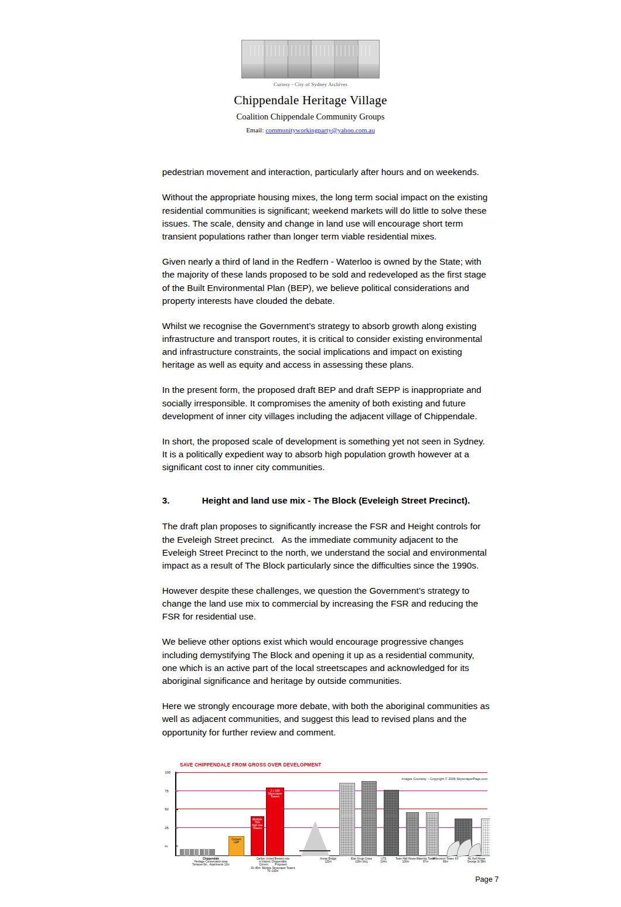Curtesy - City of Sydney Archives
Chippendale Heritage Village
Coalition Chippendale Community Groups
Email: communityworkingparty@yahoo.com.au
pedestrian movement and interaction, particularly after hours and on weekends.
Without the appropriate housing mixes, the long term social impact on the existing residential communities is significant; weekend markets will do little to solve these issues. The scale, density and change in land use will encourage short term transient populations rather than longer term viable residential mixes.
Given nearly a third of land in the Redfern - Waterloo is owned by the State; with the majority of these lands proposed to be sold and redeveloped as the first stage of the Built Environmental Plan (BEP), we believe political considerations and property interests have clouded the debate.
Whilst we recognise the Government’s strategy to absorb growth along existing infrastructure and transport routes, it is critical to consider existing environmental and infrastructure constraints, the social implications and impact on existing heritage as well as equity and access in assessing these plans.
In the present form, the proposed draft BEP and draft SEPP is inappropriate and socially irresponsible. It compromises the amenity of both existing and future development of inner city villages including the adjacent village of Chippendale.
In short, the proposed scale of development is something yet not seen in Sydney. It is a politically expedient way to absorb high population growth however at a significant cost to inner city communities.
3.
Height and land use mix - The Block (Eveleigh Street Precinct).
The draft plan proposes to significantly increase the FSR and Height controls for the Eveleigh Street precinct. As the immediate community adjacent to the Eveleigh Street Precinct to the north, we understand the social and environmental impact as a result of The Block particularly since the difficulties since the 1990s.
However despite these challenges, we question the Government’s strategy to change the land use mix to commercial by increasing the FSR and reducing the FSR for residential use.
We believe other options exist which would encourage progressive changes including demystifying The Block and opening it up as a residential community, one which is an active part of the local streetscapes and acknowledged for its aboriginal significance and heritage by outside communities.
Here we strongly encourage more debate, with both the aboriginal communities as well as adjacent communities, and suggest this lead to revised plans and the opportunity for further review and comment.
SAVE CHIPPENDALE FROM GROSS OVER DEVELOPMENT
Images Courtesy – Copyright © 2006 SkyscraperPage.com
100
75
50
25
m
Current
LEP
Multiple
70m
high rise
Towers
2 x 100
Skyscraper
Towers
Chippendale
Heritage Conservation area
Terraces 6m Apartments 12m
Carlton United Brewery site
in historic Chippendale
Current Proposed
15–45m Multiple Skyscraper Towers 70–100m
Anzac Bridge
120m
Elan Kings Cross
119m (tbc)
UTS
114m
Town Hall House
100m
Waterloo Tower
67m
Millennium Tower, KX
69m
Mc Kell House
George St 58m
Hyde Park Twr
61m
Sydney Opera Hse
64m
Page 7